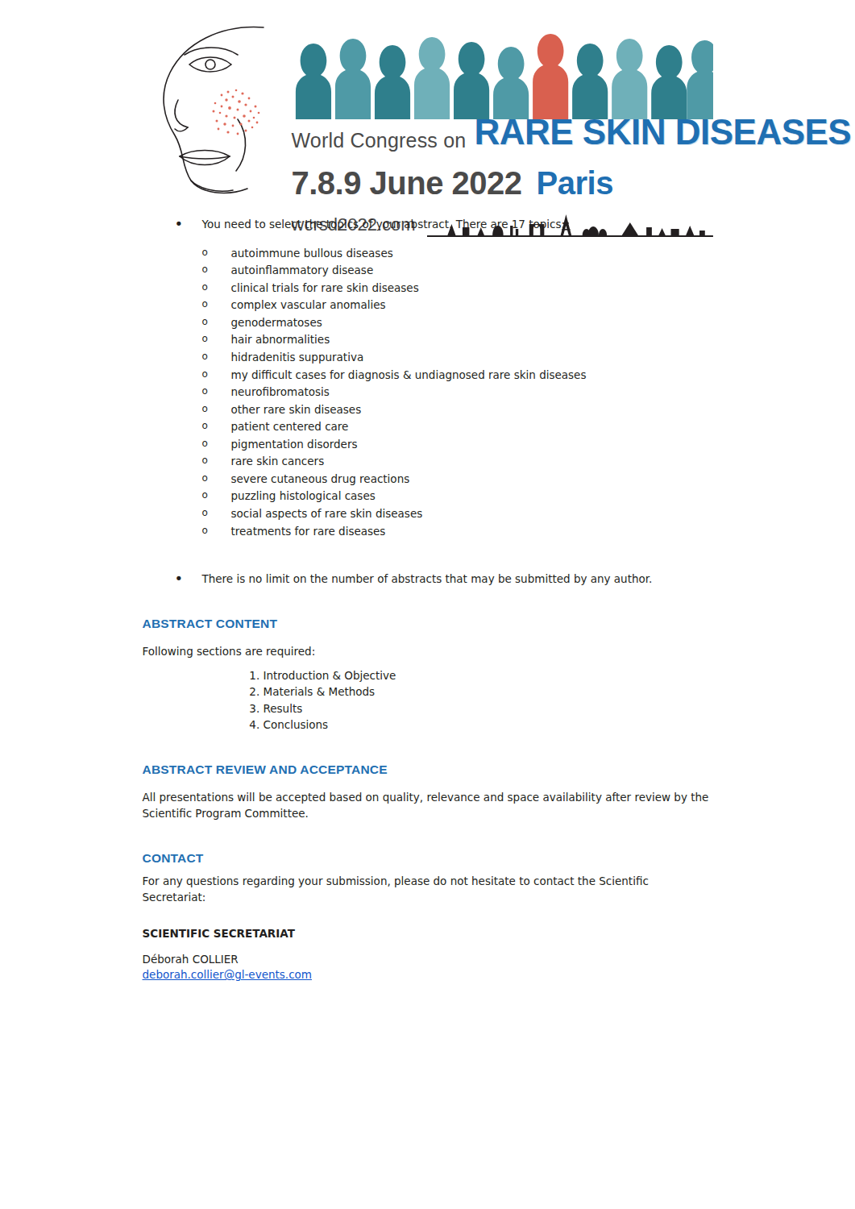World Congress on RARE SKIN DISEASES
7.8.9 June 2022 Paris
wcrsd2022.com
You need to select the topics of your abstract. There are 17 topics:
autoimmune bullous diseases
autoinflammatory disease
clinical trials for rare skin diseases
complex vascular anomalies
genodermatoses
hair abnormalities
hidradenitis suppurativa
my difficult cases for diagnosis & undiagnosed rare skin diseases
neurofibromatosis
other rare skin diseases
patient centered care
pigmentation disorders
rare skin cancers
severe cutaneous drug reactions
puzzling histological cases
social aspects of rare skin diseases
treatments for rare diseases
There is no limit on the number of abstracts that may be submitted by any author.
ABSTRACT CONTENT
Following sections are required:
Introduction & Objective
Materials & Methods
Results
Conclusions
ABSTRACT REVIEW AND ACCEPTANCE
All presentations will be accepted based on quality, relevance and space availability after review by the Scientific Program Committee.
CONTACT
For any questions regarding your submission, please do not hesitate to contact the Scientific Secretariat:
SCIENTIFIC SECRETARIAT
Déborah COLLIER
deborah.collier@gl-events.com